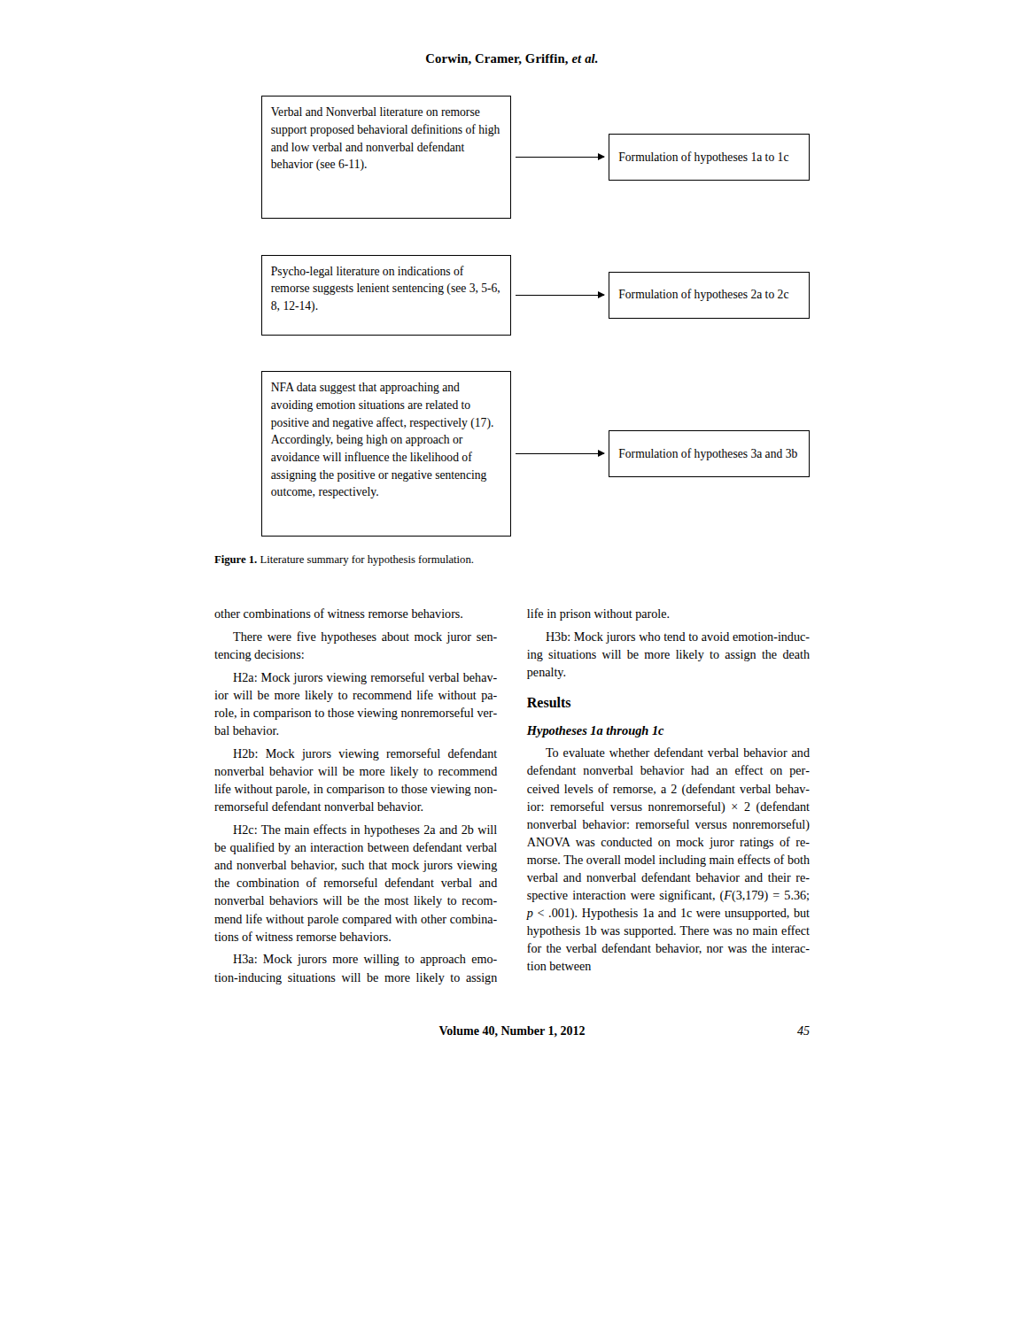Corwin, Cramer, Griffin, et al.
Verbal and Nonverbal literature on remorse support proposed behavioral definitions of high and low verbal and nonverbal defendant behavior (see 6-11).
Formulation of hypotheses 1a to 1c
Psycho-legal literature on indications of remorse suggests lenient sentencing (see 3, 5-6, 8, 12-14).
Formulation of hypotheses 2a to 2c
NFA data suggest that approaching and avoiding emotion situations are related to positive and negative affect, respectively (17). Accordingly, being high on approach or avoidance will influence the likelihood of assigning the positive or negative sentencing outcome, respectively.
Formulation of hypotheses 3a and 3b
Figure 1. Literature summary for hypothesis formulation.
other combinations of witness remorse behaviors.
There were five hypotheses about mock juror sentencing decisions:
H2a: Mock jurors viewing remorseful verbal behavior will be more likely to recommend life without parole, in comparison to those viewing nonremorseful verbal behavior.
H2b: Mock jurors viewing remorseful defendant nonverbal behavior will be more likely to recommend life without parole, in comparison to those viewing nonremorseful defendant nonverbal behavior.
H2c: The main effects in hypotheses 2a and 2b will be qualified by an interaction between defendant verbal and nonverbal behavior, such that mock jurors viewing the combination of remorseful defendant verbal and nonverbal behaviors will be the most likely to recommend life without parole compared with other combinations of witness remorse behaviors.
H3a: Mock jurors more willing to approach emotion-inducing situations will be more likely to assign life in prison without parole.
H3b: Mock jurors who tend to avoid emotion-inducing situations will be more likely to assign the death penalty.
Results
Hypotheses 1a through 1c
To evaluate whether defendant verbal behavior and defendant nonverbal behavior had an effect on perceived levels of remorse, a 2 (defendant verbal behavior: remorseful versus nonremorseful) × 2 (defendant nonverbal behavior: remorseful versus nonremorseful) ANOVA was conducted on mock juror ratings of remorse. The overall model including main effects of both verbal and nonverbal defendant behavior and their respective interaction were significant, (F(3,179) = 5.36; p < .001). Hypothesis 1a and 1c were unsupported, but hypothesis 1b was supported. There was no main effect for the verbal defendant behavior, nor was the interaction between
Volume 40, Number 1, 2012 45